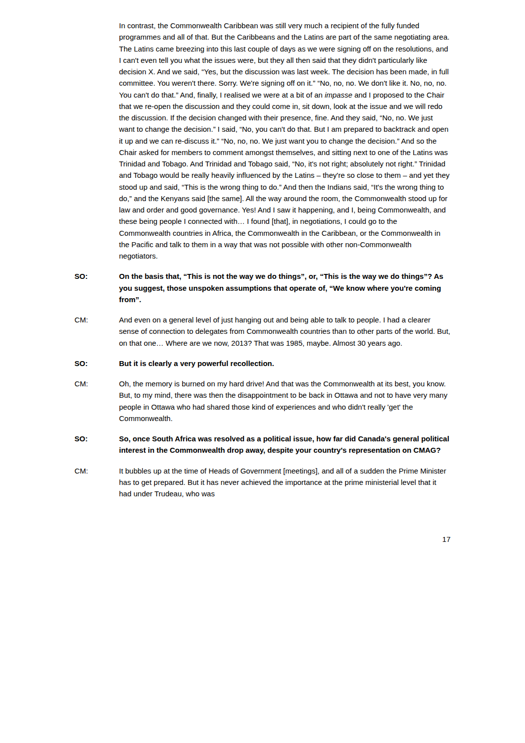In contrast, the Commonwealth Caribbean was still very much a recipient of the fully funded programmes and all of that. But the Caribbeans and the Latins are part of the same negotiating area. The Latins came breezing into this last couple of days as we were signing off on the resolutions, and I can't even tell you what the issues were, but they all then said that they didn't particularly like decision X. And we said, “Yes, but the discussion was last week. The decision has been made, in full committee. You weren't there. Sorry. We're signing off on it.” “No, no, no. We don't like it. No, no, no. You can't do that.” And, finally, I realised we were at a bit of an impasse and I proposed to the Chair that we re-open the discussion and they could come in, sit down, look at the issue and we will redo the discussion. If the decision changed with their presence, fine. And they said, “No, no. We just want to change the decision.” I said, “No, you can't do that. But I am prepared to backtrack and open it up and we can re-discuss it.” “No, no, no. We just want you to change the decision.” And so the Chair asked for members to comment amongst themselves, and sitting next to one of the Latins was Trinidad and Tobago. And Trinidad and Tobago said, “No, it's not right; absolutely not right.” Trinidad and Tobago would be really heavily influenced by the Latins – they're so close to them – and yet they stood up and said, “This is the wrong thing to do.” And then the Indians said, “It's the wrong thing to do,” and the Kenyans said [the same]. All the way around the room, the Commonwealth stood up for law and order and good governance. Yes! And I saw it happening, and I, being Commonwealth, and these being people I connected with… I found [that], in negotiations, I could go to the Commonwealth countries in Africa, the Commonwealth in the Caribbean, or the Commonwealth in the Pacific and talk to them in a way that was not possible with other non-Commonwealth negotiators.
SO:
On the basis that, “This is not the way we do things”, or, “This is the way we do things”? As you suggest, those unspoken assumptions that operate of, “We know where you're coming from”.
CM:
And even on a general level of just hanging out and being able to talk to people. I had a clearer sense of connection to delegates from Commonwealth countries than to other parts of the world. But, on that one… Where are we now, 2013? That was 1985, maybe. Almost 30 years ago.
SO:
But it is clearly a very powerful recollection.
CM:
Oh, the memory is burned on my hard drive! And that was the Commonwealth at its best, you know. But, to my mind, there was then the disappointment to be back in Ottawa and not to have very many people in Ottawa who had shared those kind of experiences and who didn't really 'get' the Commonwealth.
SO:
So, once South Africa was resolved as a political issue, how far did Canada's general political interest in the Commonwealth drop away, despite your country's representation on CMAG?
CM:
It bubbles up at the time of Heads of Government [meetings], and all of a sudden the Prime Minister has to get prepared. But it has never achieved the importance at the prime ministerial level that it had under Trudeau, who was
17